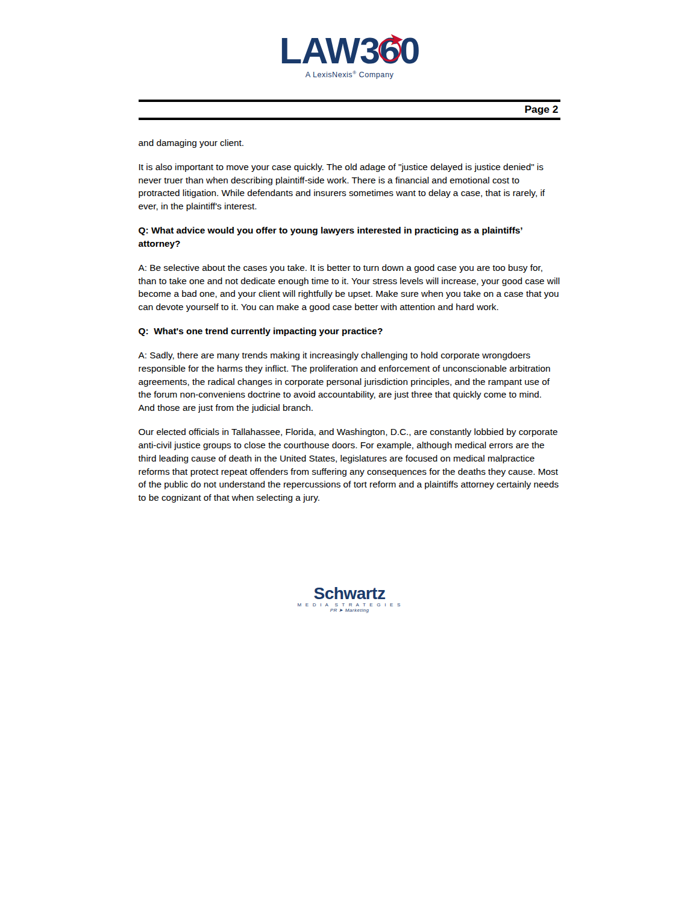LAW36➤0
A LexisNexis® Company
Page 2
and damaging your client.
It is also important to move your case quickly. The old adage of "justice delayed is justice denied" is never truer than when describing plaintiff-side work. There is a financial and emotional cost to protracted litigation. While defendants and insurers sometimes want to delay a case, that is rarely, if ever, in the plaintiff's interest.
Q: What advice would you offer to young lawyers interested in practicing as a plaintiffs’ attorney?
A: Be selective about the cases you take. It is better to turn down a good case you are too busy for, than to take one and not dedicate enough time to it. Your stress levels will increase, your good case will become a bad one, and your client will rightfully be upset. Make sure when you take on a case that you can devote yourself to it. You can make a good case better with attention and hard work.
Q: What's one trend currently impacting your practice?
A: Sadly, there are many trends making it increasingly challenging to hold corporate wrongdoers responsible for the harms they inflict. The proliferation and enforcement of unconscionable arbitration agreements, the radical changes in corporate personal jurisdiction principles, and the rampant use of the forum non-conveniens doctrine to avoid accountability, are just three that quickly come to mind. And those are just from the judicial branch.
Our elected officials in Tallahassee, Florida, and Washington, D.C., are constantly lobbied by corporate anti-civil justice groups to close the courthouse doors. For example, although medical errors are the third leading cause of death in the United States, legislatures are focused on medical malpractice reforms that protect repeat offenders from suffering any consequences for the deaths they cause. Most of the public do not understand the repercussions of tort reform and a plaintiffs attorney certainly needs to be cognizant of that when selecting a jury.
Schwartz
M E D I A S T R A T E G I E S
PR ➤ Marketing